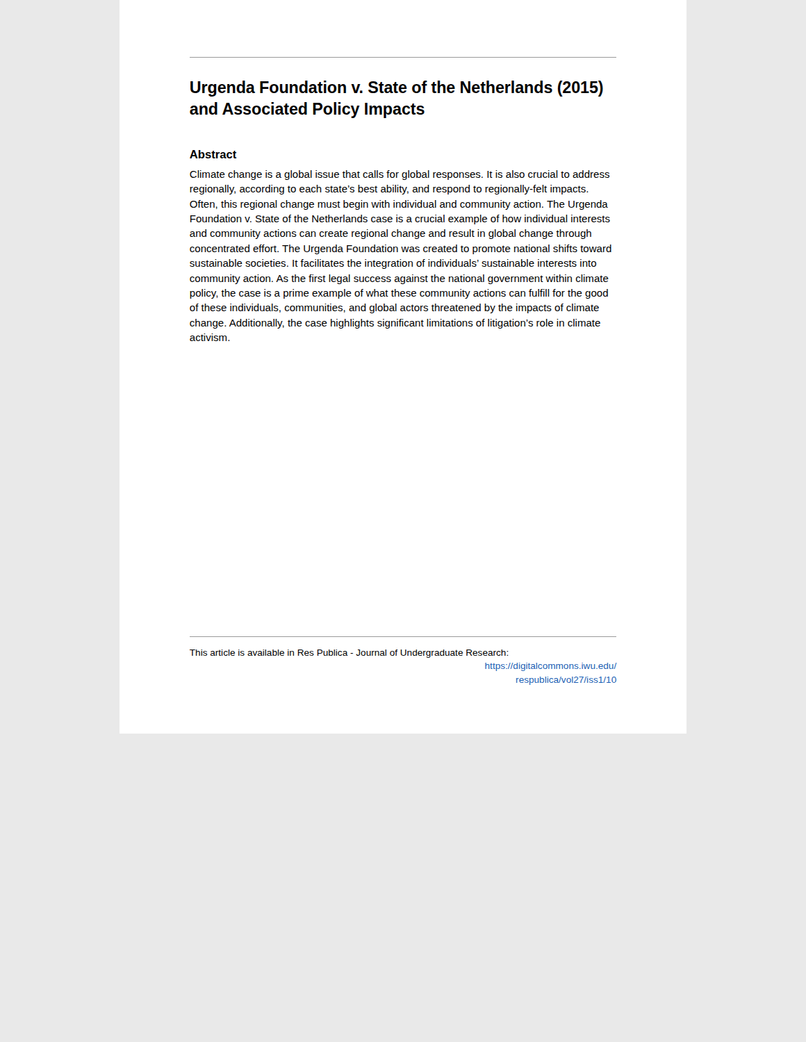Urgenda Foundation v. State of the Netherlands (2015) and Associated Policy Impacts
Abstract
Climate change is a global issue that calls for global responses. It is also crucial to address regionally, according to each state’s best ability, and respond to regionally-felt impacts. Often, this regional change must begin with individual and community action. The Urgenda Foundation v. State of the Netherlands case is a crucial example of how individual interests and community actions can create regional change and result in global change through concentrated effort. The Urgenda Foundation was created to promote national shifts toward sustainable societies. It facilitates the integration of individuals’ sustainable interests into community action. As the first legal success against the national government within climate policy, the case is a prime example of what these community actions can fulfill for the good of these individuals, communities, and global actors threatened by the impacts of climate change. Additionally, the case highlights significant limitations of litigation’s role in climate activism.
This article is available in Res Publica - Journal of Undergraduate Research: https://digitalcommons.iwu.edu/
respublica/vol27/iss1/10